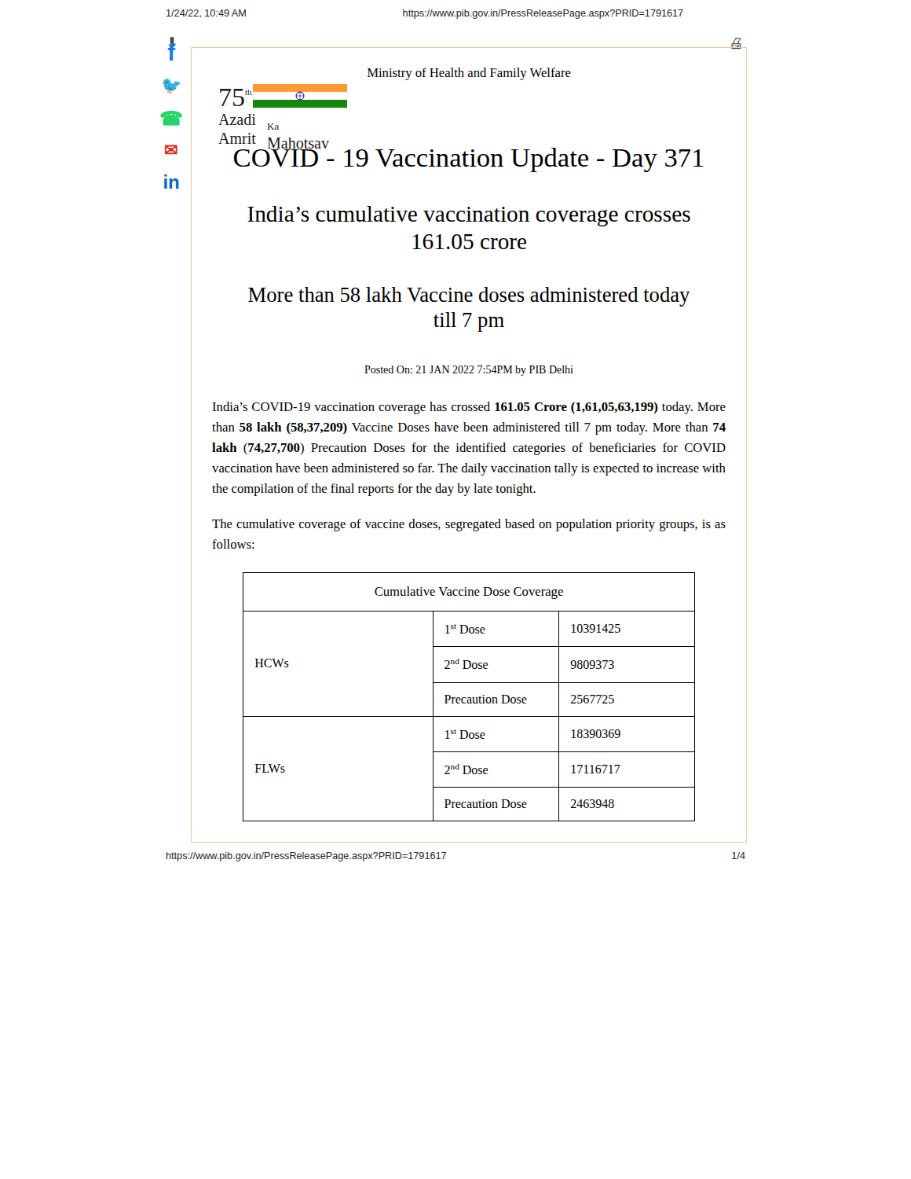1/24/22, 10:49 AM https://www.pib.gov.in/PressReleasePage.aspx?PRID=1791617
⬇
🖨
f 🐦 ☎ ✉ in
75 th Azadi Ka Amrit Mahotsav
Ministry of Health and Family Welfare
COVID - 19 Vaccination Update - Day 371
India’s cumulative vaccination coverage crosses 161.05 crore
More than 58 lakh Vaccine doses administered today till 7 pm
Posted On: 21 JAN 2022 7:54PM by PIB Delhi
India’s COVID-19 vaccination coverage has crossed 161.05 Crore (1,61,05,63,199) today. More than 58 lakh (58,37,209) Vaccine Doses have been administered till 7 pm today. More than 74 lakh (74,27,700) Precaution Doses for the identified categories of beneficiaries for COVID vaccination have been administered so far. The daily vaccination tally is expected to increase with the compilation of the final reports for the day by late tonight.
The cumulative coverage of vaccine doses, segregated based on population priority groups, is as follows:
| Cumulative Vaccine Dose Coverage |
| --- |
| HCWs | 1 st Dose | 10391425 |
| 2 nd Dose | 9809373 |
| Precaution Dose | 2567725 |
| FLWs | 1 st Dose | 18390369 |
| 2 nd Dose | 17116717 |
| Precaution Dose | 2463948 |
https://www.pib.gov.in/PressReleasePage.aspx?PRID=1791617 1/4